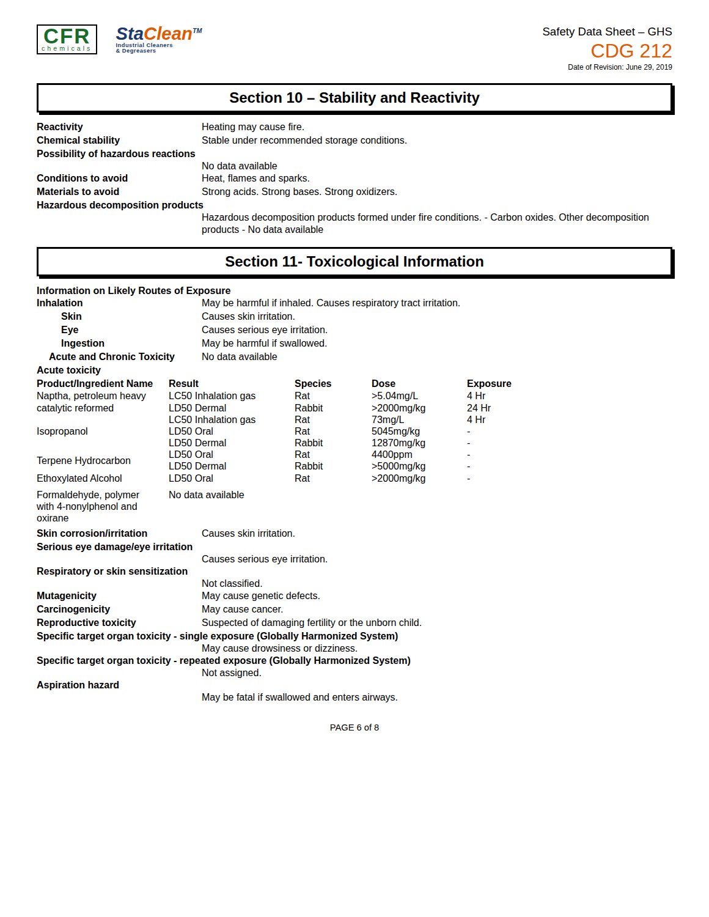CFRchemicals
StaCleanTMIndustrial Cleaners
& Degreasers
Safety Data Sheet – GHS
CDG 212
Date of Revision: June 29, 2019
Section 10 – Stability and Reactivity
Reactivity
Heating may cause fire.
Chemical stability
Stable under recommended storage conditions.
Possibility of hazardous reactions
No data available
Conditions to avoid
Heat, flames and sparks.
Materials to avoid
Strong acids. Strong bases. Strong oxidizers.
Hazardous decomposition products
Hazardous decomposition products formed under fire conditions. - Carbon oxides. Other decomposition products - No data available
Section 11- Toxicological Information
Information on Likely Routes of Exposure
Inhalation
May be harmful if inhaled. Causes respiratory tract irritation.
Skin
Causes skin irritation.
Eye
Causes serious eye irritation.
Ingestion
May be harmful if swallowed.
Acute and Chronic Toxicity
No data available
Acute toxicity
| Product/Ingredient Name | Result | Species | Dose | Exposure |
| --- | --- | --- | --- | --- |
| Naptha, petroleum heavy | LC50 Inhalation gas | Rat | >5.04mg/L | 4 Hr |
| catalytic reformed | LD50 Dermal | Rabbit | >2000mg/kg | 24 Hr |
| | LC50 Inhalation gas | Rat | 73mg/L | 4 Hr |
| Isopropanol | LD50 Oral | Rat | 5045mg/kg | - |
| | LD50 Dermal | Rabbit | 12870mg/kg | - |
| Terpene Hydrocarbon | LD50 Oral | Rat | 4400ppm | - |
| LD50 Dermal | Rabbit | >5000mg/kg | - |
| Ethoxylated Alcohol | LD50 Oral | Rat | >2000mg/kg | - |
| Formaldehyde, polymer with 4-nonylphenol and oxirane | No data available | | | |
Skin corrosion/irritation
Causes skin irritation.
Serious eye damage/eye irritation
Causes serious eye irritation.
Respiratory or skin sensitization
Not classified.
Mutagenicity
May cause genetic defects.
Carcinogenicity
May cause cancer.
Reproductive toxicity
Suspected of damaging fertility or the unborn child.
Specific target organ toxicity - single exposure (Globally Harmonized System)
May cause drowsiness or dizziness.
Specific target organ toxicity - repeated exposure (Globally Harmonized System)
Not assigned.
Aspiration hazard
May be fatal if swallowed and enters airways.
PAGE 6 of 8